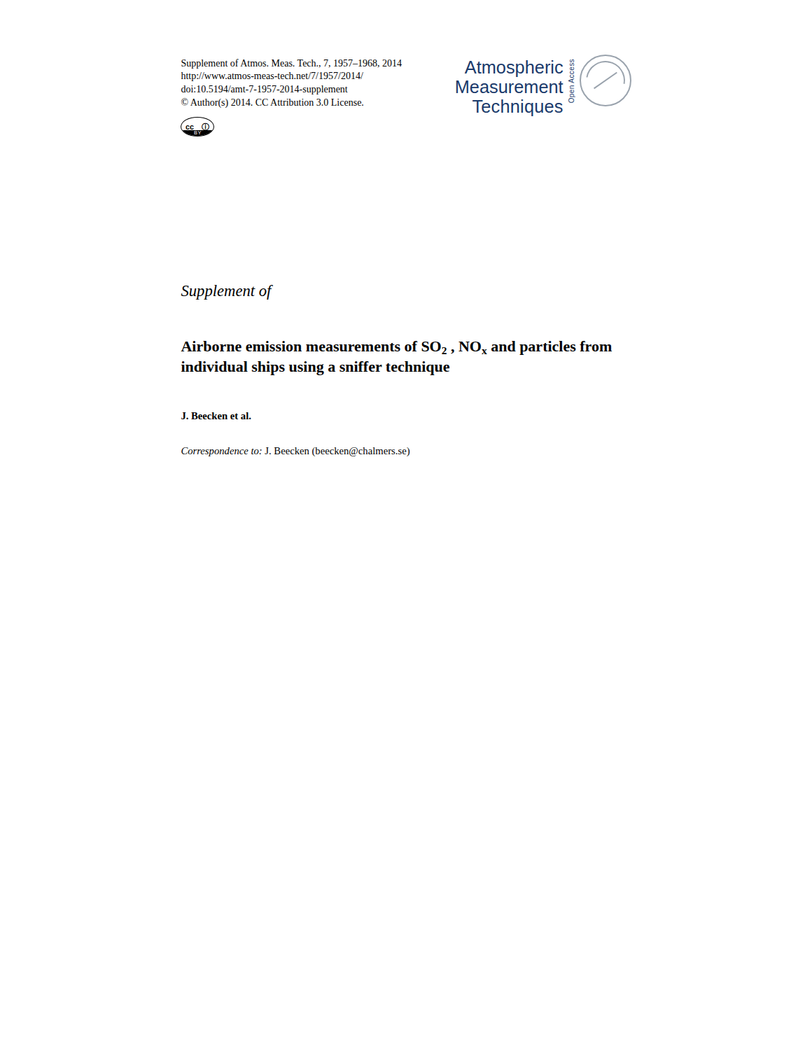Supplement of Atmos. Meas. Tech., 7, 1957–1968, 2014
http://www.atmos-meas-tech.net/7/1957/2014/
doi:10.5194/amt-7-1957-2014-supplement
© Author(s) 2014. CC Attribution 3.0 License.
cc ⓘ BY
Atmospheric
Measurement
Techniques
Open Access
Supplement of
Airborne emission measurements of SO2 , NOx and particles from individual ships using a sniffer technique
J. Beecken et al.
Correspondence to: J. Beecken (beecken@chalmers.se)